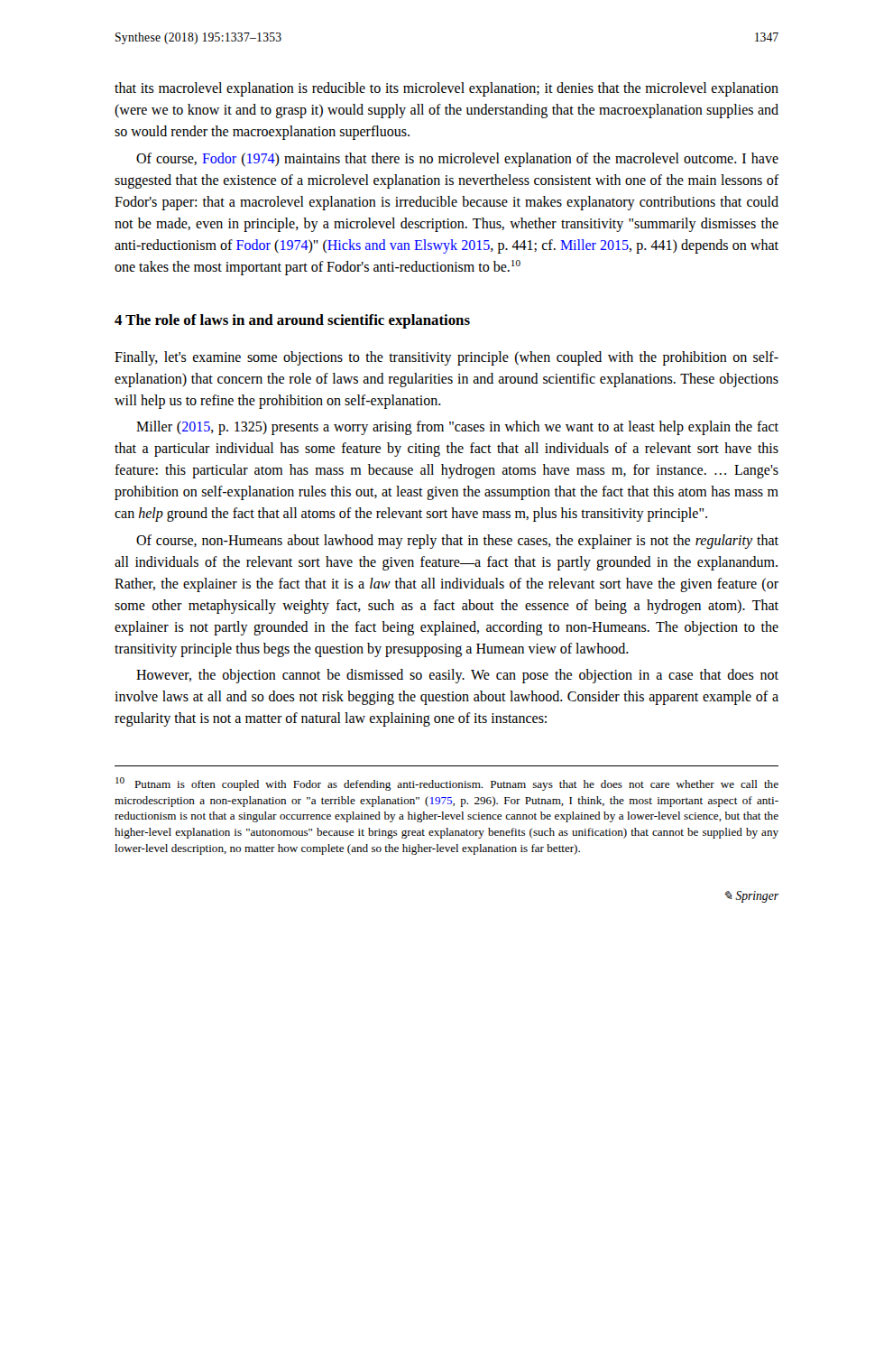Synthese (2018) 195:1337–1353 1347
that its macrolevel explanation is reducible to its microlevel explanation; it denies that the microlevel explanation (were we to know it and to grasp it) would supply all of the understanding that the macroexplanation supplies and so would render the macroexplanation superfluous.
Of course, Fodor (1974) maintains that there is no microlevel explanation of the macrolevel outcome. I have suggested that the existence of a microlevel explanation is nevertheless consistent with one of the main lessons of Fodor's paper: that a macrolevel explanation is irreducible because it makes explanatory contributions that could not be made, even in principle, by a microlevel description. Thus, whether transitivity "summarily dismisses the anti-reductionism of Fodor (1974)" (Hicks and van Elswyk 2015, p. 441; cf. Miller 2015, p. 441) depends on what one takes the most important part of Fodor's anti-reductionism to be.10
4 The role of laws in and around scientific explanations
Finally, let's examine some objections to the transitivity principle (when coupled with the prohibition on self-explanation) that concern the role of laws and regularities in and around scientific explanations. These objections will help us to refine the prohibition on self-explanation.
Miller (2015, p. 1325) presents a worry arising from "cases in which we want to at least help explain the fact that a particular individual has some feature by citing the fact that all individuals of a relevant sort have this feature: this particular atom has mass m because all hydrogen atoms have mass m, for instance. … Lange's prohibition on self-explanation rules this out, at least given the assumption that the fact that this atom has mass m can help ground the fact that all atoms of the relevant sort have mass m, plus his transitivity principle".
Of course, non-Humeans about lawhood may reply that in these cases, the explainer is not the regularity that all individuals of the relevant sort have the given feature—a fact that is partly grounded in the explanandum. Rather, the explainer is the fact that it is a law that all individuals of the relevant sort have the given feature (or some other metaphysically weighty fact, such as a fact about the essence of being a hydrogen atom). That explainer is not partly grounded in the fact being explained, according to non-Humeans. The objection to the transitivity principle thus begs the question by presupposing a Humean view of lawhood.
However, the objection cannot be dismissed so easily. We can pose the objection in a case that does not involve laws at all and so does not risk begging the question about lawhood. Consider this apparent example of a regularity that is not a matter of natural law explaining one of its instances:
10 Putnam is often coupled with Fodor as defending anti-reductionism. Putnam says that he does not care whether we call the microdescription a non-explanation or "a terrible explanation" (1975, p. 296). For Putnam, I think, the most important aspect of anti-reductionism is not that a singular occurrence explained by a higher-level science cannot be explained by a lower-level science, but that the higher-level explanation is "autonomous" because it brings great explanatory benefits (such as unification) that cannot be supplied by any lower-level description, no matter how complete (and so the higher-level explanation is far better).
✎ Springer